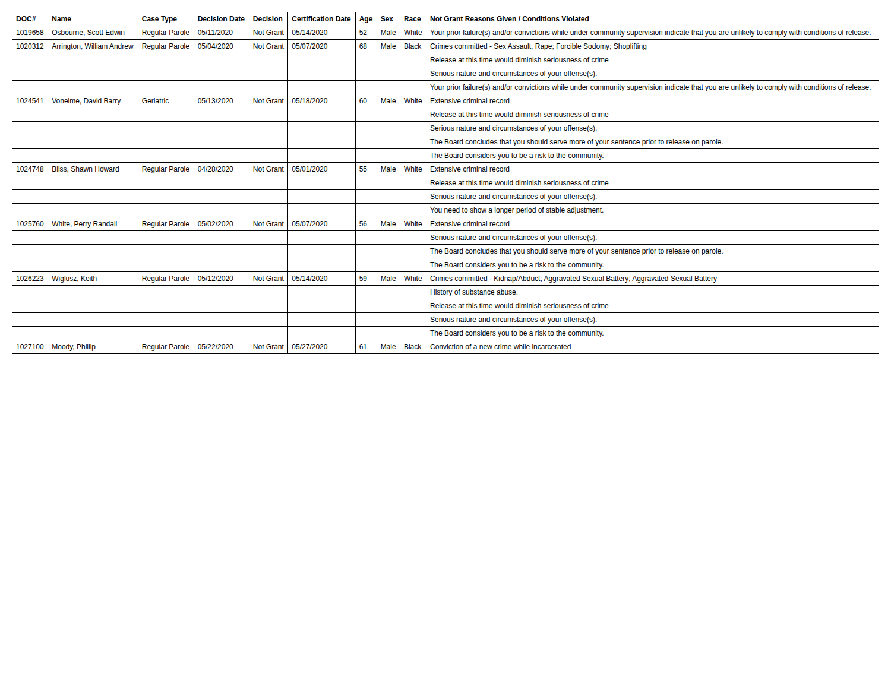| DOC# | Name | Case Type | Decision Date | Decision | Certification Date | Age | Sex | Race | Not Grant Reasons Given / Conditions Violated |
| --- | --- | --- | --- | --- | --- | --- | --- | --- | --- |
| 1019658 | Osbourne, Scott Edwin | Regular Parole | 05/11/2020 | Not Grant | 05/14/2020 | 52 | Male | White | Your prior failure(s) and/or convictions while under community supervision indicate that you are unlikely to comply with conditions of release. |
| 1020312 | Arrington, William Andrew | Regular Parole | 05/04/2020 | Not Grant | 05/07/2020 | 68 | Male | Black | Crimes committed - Sex Assault, Rape; Forcible Sodomy; Shoplifting |
| | | | | | | | | | Release at this time would diminish seriousness of crime |
| | | | | | | | | | Serious nature and circumstances of your offense(s). |
| | | | | | | | | | Your prior failure(s) and/or convictions while under community supervision indicate that you are unlikely to comply with conditions of release. |
| 1024541 | Voneime, David Barry | Geriatric | 05/13/2020 | Not Grant | 05/18/2020 | 60 | Male | White | Extensive criminal record |
| | | | | | | | | | Release at this time would diminish seriousness of crime |
| | | | | | | | | | Serious nature and circumstances of your offense(s). |
| | | | | | | | | | The Board concludes that you should serve more of your sentence prior to release on parole. |
| | | | | | | | | | The Board considers you to be a risk to the community. |
| 1024748 | Bliss, Shawn Howard | Regular Parole | 04/28/2020 | Not Grant | 05/01/2020 | 55 | Male | White | Extensive criminal record |
| | | | | | | | | | Release at this time would diminish seriousness of crime |
| | | | | | | | | | Serious nature and circumstances of your offense(s). |
| | | | | | | | | | You need to show a longer period of stable adjustment. |
| 1025760 | White, Perry Randall | Regular Parole | 05/02/2020 | Not Grant | 05/07/2020 | 56 | Male | White | Extensive criminal record |
| | | | | | | | | | Serious nature and circumstances of your offense(s). |
| | | | | | | | | | The Board concludes that you should serve more of your sentence prior to release on parole. |
| | | | | | | | | | The Board considers you to be a risk to the community. |
| 1026223 | Wiglusz, Keith | Regular Parole | 05/12/2020 | Not Grant | 05/14/2020 | 59 | Male | White | Crimes committed - Kidnap/Abduct; Aggravated Sexual Battery; Aggravated Sexual Battery |
| | | | | | | | | | History of substance abuse. |
| | | | | | | | | | Release at this time would diminish seriousness of crime |
| | | | | | | | | | Serious nature and circumstances of your offense(s). |
| | | | | | | | | | The Board considers you to be a risk to the community. |
| 1027100 | Moody, Phillip | Regular Parole | 05/22/2020 | Not Grant | 05/27/2020 | 61 | Male | Black | Conviction of a new crime while incarcerated |